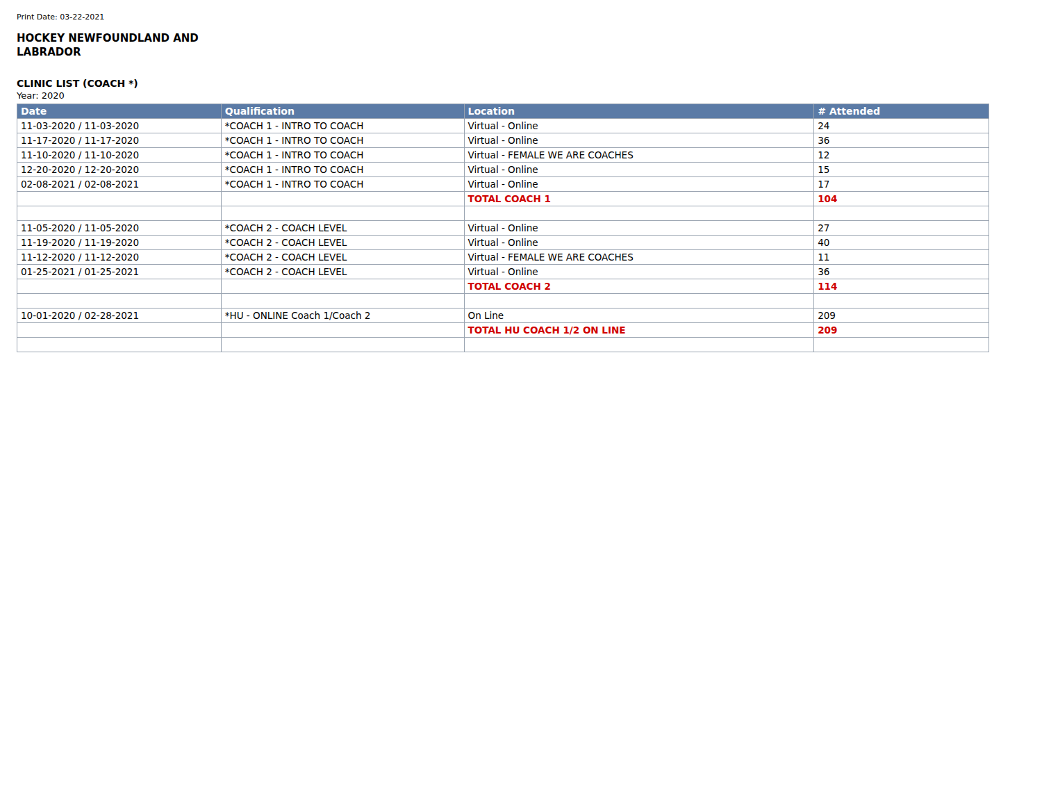Print Date: 03-22-2021
HOCKEY NEWFOUNDLAND AND LABRADOR
CLINIC LIST (COACH *)
Year: 2020
| Date | Qualification | Location | # Attended |
| --- | --- | --- | --- |
| 11-03-2020 / 11-03-2020 | *COACH 1 - INTRO TO COACH | Virtual - Online | 24 |
| 11-17-2020 / 11-17-2020 | *COACH 1 - INTRO TO COACH | Virtual - Online | 36 |
| 11-10-2020 / 11-10-2020 | *COACH 1 - INTRO TO COACH | Virtual - FEMALE WE ARE COACHES | 12 |
| 12-20-2020 / 12-20-2020 | *COACH 1 - INTRO TO COACH | Virtual - Online | 15 |
| 02-08-2021 / 02-08-2021 | *COACH 1 - INTRO TO COACH | Virtual - Online | 17 |
| | | TOTAL COACH 1 | 104 |
| 11-05-2020 / 11-05-2020 | *COACH 2 - COACH LEVEL | Virtual - Online | 27 |
| 11-19-2020 / 11-19-2020 | *COACH 2 - COACH LEVEL | Virtual - Online | 40 |
| 11-12-2020 / 11-12-2020 | *COACH 2 - COACH LEVEL | Virtual - FEMALE WE ARE COACHES | 11 |
| 01-25-2021 / 01-25-2021 | *COACH 2 - COACH LEVEL | Virtual - Online | 36 |
| | | TOTAL COACH 2 | 114 |
| 10-01-2020 / 02-28-2021 | *HU - ONLINE Coach 1/Coach 2 | On Line | 209 |
| | | TOTAL HU COACH 1/2 ON LINE | 209 |